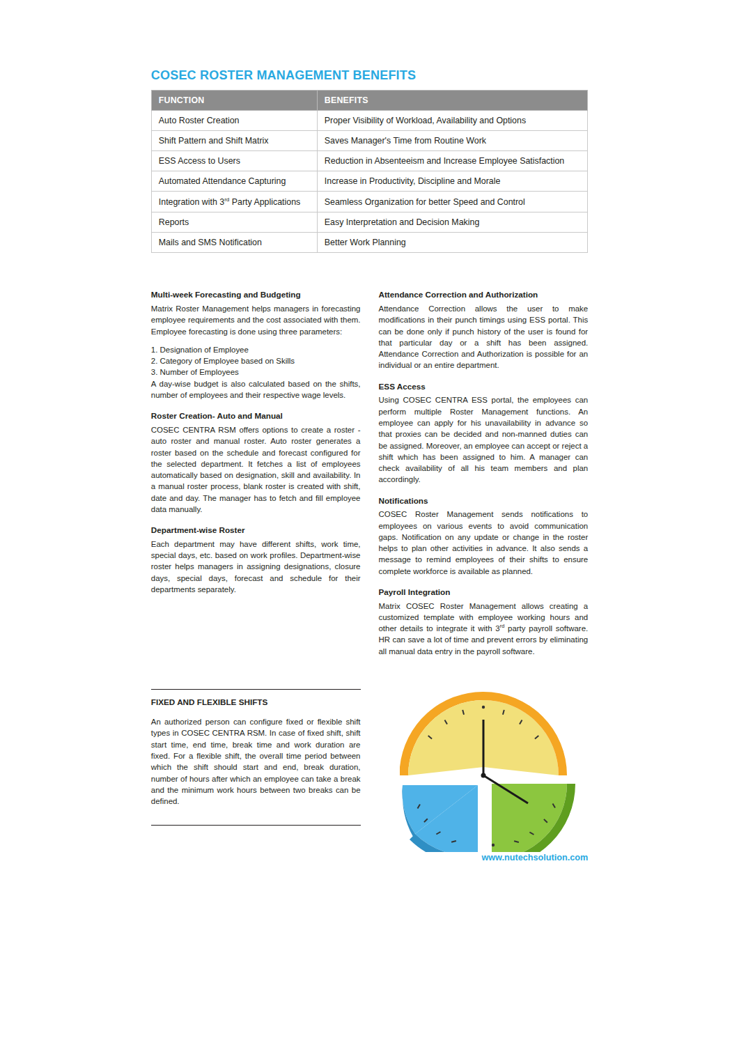COSEC Roster Management Benefits
| FUNCTION | BENEFITS |
| --- | --- |
| Auto Roster Creation | Proper Visibility of Workload, Availability and Options |
| Shift Pattern and Shift Matrix | Saves Manager's Time from Routine Work |
| ESS Access to Users | Reduction in Absenteeism and Increase Employee Satisfaction |
| Automated Attendance Capturing | Increase in Productivity, Discipline and Morale |
| Integration with 3 rd Party Applications | Seamless Organization for better Speed and Control |
| Reports | Easy Interpretation and Decision Making |
| Mails and SMS Notification | Better Work Planning |
Multi-week Forecasting and Budgeting
Matrix Roster Management helps managers in forecasting employee requirements and the cost associated with them. Employee forecasting is done using three parameters:
1. Designation of Employee
2. Category of Employee based on Skills
3. Number of Employees
A day-wise budget is also calculated based on the shifts, number of employees and their respective wage levels.
Roster Creation- Auto and Manual
COSEC CENTRA RSM offers options to create a roster - auto roster and manual roster. Auto roster generates a roster based on the schedule and forecast configured for the selected department. It fetches a list of employees automatically based on designation, skill and availability. In a manual roster process, blank roster is created with shift, date and day. The manager has to fetch and fill employee data manually.
Department-wise Roster
Each department may have different shifts, work time, special days, etc. based on work profiles. Department-wise roster helps managers in assigning designations, closure days, special days, forecast and schedule for their departments separately.
Attendance Correction and Authorization
Attendance Correction allows the user to make modifications in their punch timings using ESS portal. This can be done only if punch history of the user is found for that particular day or a shift has been assigned. Attendance Correction and Authorization is possible for an individual or an entire department.
ESS Access
Using COSEC CENTRA ESS portal, the employees can perform multiple Roster Management functions. An employee can apply for his unavailability in advance so that proxies can be decided and non-manned duties can be assigned. Moreover, an employee can accept or reject a shift which has been assigned to him. A manager can check availability of all his team members and plan accordingly.
Notifications
COSEC Roster Management sends notifications to employees on various events to avoid communication gaps. Notification on any update or change in the roster helps to plan other activities in advance. It also sends a message to remind employees of their shifts to ensure complete workforce is available as planned.
Payroll Integration
Matrix COSEC Roster Management allows creating a customized template with employee working hours and other details to integrate it with 3rd party payroll software. HR can save a lot of time and prevent errors by eliminating all manual data entry in the payroll software.
Fixed and Flexible Shifts
An authorized person can configure fixed or flexible shift types in COSEC CENTRA RSM. In case of fixed shift, shift start time, end time, break time and work duration are fixed. For a flexible shift, the overall time period between which the shift should start and end, break duration, number of hours after which an employee can take a break and the minimum work hours between two breaks can be defined.
www.nutechsolution.com